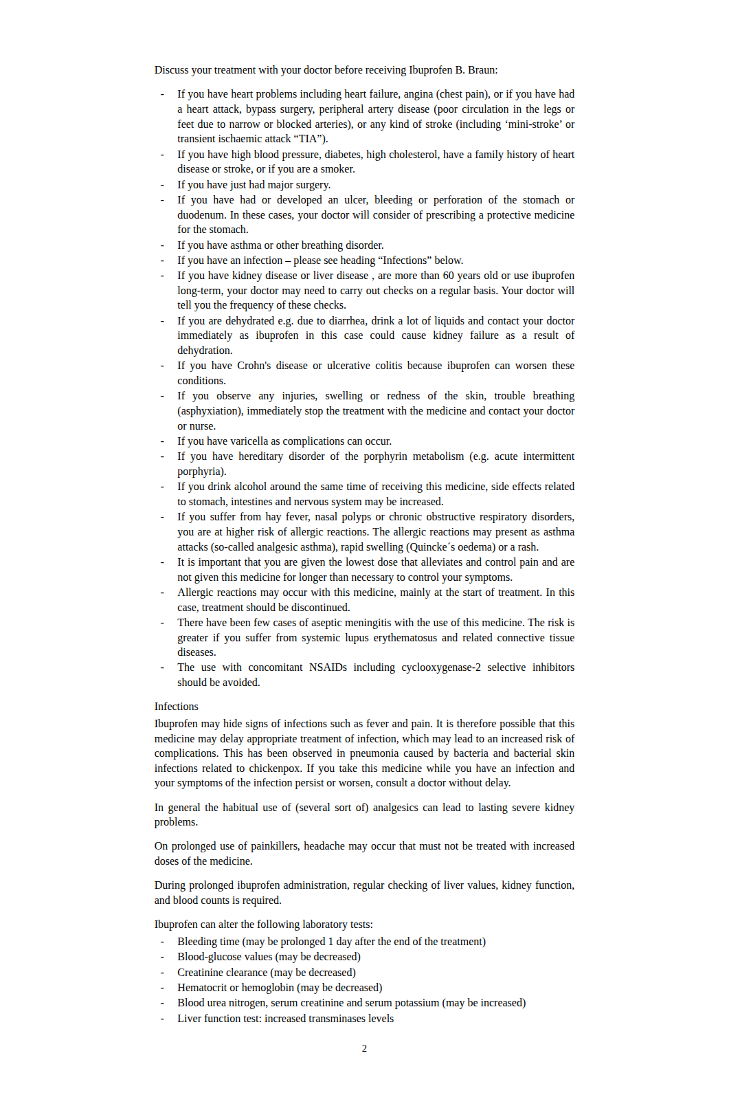Discuss your treatment with your doctor before receiving Ibuprofen B. Braun:
If you have heart problems including heart failure, angina (chest pain), or if you have had a heart attack, bypass surgery, peripheral artery disease (poor circulation in the legs or feet due to narrow or blocked arteries), or any kind of stroke (including ‘mini-stroke’ or transient ischaemic attack “TIA”).
If you have high blood pressure, diabetes, high cholesterol, have a family history of heart disease or stroke, or if you are a smoker.
If you have just had major surgery.
If you have had or developed an ulcer, bleeding or perforation of the stomach or duodenum. In these cases, your doctor will consider of prescribing a protective medicine for the stomach.
If you have asthma or other breathing disorder.
If you have an infection – please see heading “Infections” below.
If you have kidney disease or liver disease , are more than 60 years old or use ibuprofen long-term, your doctor may need to carry out checks on a regular basis. Your doctor will tell you the frequency of these checks.
If you are dehydrated e.g. due to diarrhea, drink a lot of liquids and contact your doctor immediately as ibuprofen in this case could cause kidney failure as a result of dehydration.
If you have Crohn's disease or ulcerative colitis because ibuprofen can worsen these conditions.
If you observe any injuries, swelling or redness of the skin, trouble breathing (asphyxiation), immediately stop the treatment with the medicine and contact your doctor or nurse.
If you have varicella as complications can occur.
If you have hereditary disorder of the porphyrin metabolism (e.g. acute intermittent porphyria).
If you drink alcohol around the same time of receiving this medicine, side effects related to stomach, intestines and nervous system may be increased.
If you suffer from hay fever, nasal polyps or chronic obstructive respiratory disorders, you are at higher risk of allergic reactions. The allergic reactions may present as asthma attacks (so-called analgesic asthma), rapid swelling (Quincke´s oedema) or a rash.
It is important that you are given the lowest dose that alleviates and control pain and are not given this medicine for longer than necessary to control your symptoms.
Allergic reactions may occur with this medicine, mainly at the start of treatment. In this case, treatment should be discontinued.
There have been few cases of aseptic meningitis with the use of this medicine. The risk is greater if you suffer from systemic lupus erythematosus and related connective tissue diseases.
The use with concomitant NSAIDs including cyclooxygenase-2 selective inhibitors should be avoided.
Infections
Ibuprofen may hide signs of infections such as fever and pain. It is therefore possible that this medicine may delay appropriate treatment of infection, which may lead to an increased risk of complications. This has been observed in pneumonia caused by bacteria and bacterial skin infections related to chickenpox. If you take this medicine while you have an infection and your symptoms of the infection persist or worsen, consult a doctor without delay.
In general the habitual use of (several sort of) analgesics can lead to lasting severe kidney problems.
On prolonged use of painkillers, headache may occur that must not be treated with increased doses of the medicine.
During prolonged ibuprofen administration, regular checking of liver values, kidney function, and blood counts is required.
Ibuprofen can alter the following laboratory tests:
Bleeding time (may be prolonged 1 day after the end of the treatment)
Blood-glucose values (may be decreased)
Creatinine clearance (may be decreased)
Hematocrit or hemoglobin (may be decreased)
Blood urea nitrogen, serum creatinine and serum potassium (may be increased)
Liver function test: increased transminases levels
2